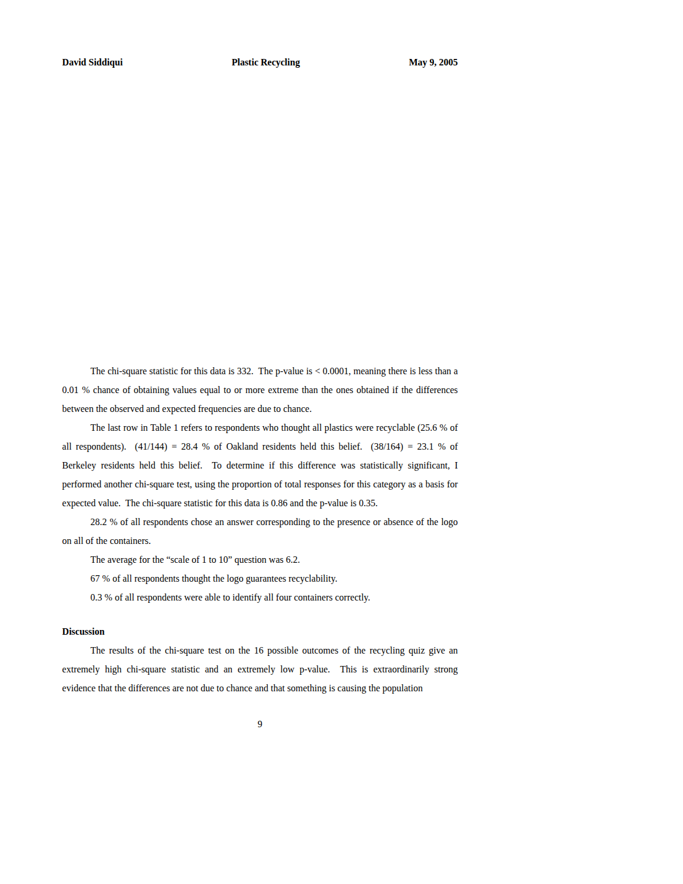David Siddiqui Plastic Recycling May 9, 2005
The chi-square statistic for this data is 332. The p-value is < 0.0001, meaning there is less than a 0.01 % chance of obtaining values equal to or more extreme than the ones obtained if the differences between the observed and expected frequencies are due to chance.
The last row in Table 1 refers to respondents who thought all plastics were recyclable (25.6 % of all respondents). (41/144) = 28.4 % of Oakland residents held this belief. (38/164) = 23.1 % of Berkeley residents held this belief. To determine if this difference was statistically significant, I performed another chi-square test, using the proportion of total responses for this category as a basis for expected value. The chi-square statistic for this data is 0.86 and the p-value is 0.35.
28.2 % of all respondents chose an answer corresponding to the presence or absence of the logo on all of the containers.
The average for the “scale of 1 to 10” question was 6.2.
67 % of all respondents thought the logo guarantees recyclability.
0.3 % of all respondents were able to identify all four containers correctly.
Discussion
The results of the chi-square test on the 16 possible outcomes of the recycling quiz give an extremely high chi-square statistic and an extremely low p-value. This is extraordinarily strong evidence that the differences are not due to chance and that something is causing the population
9